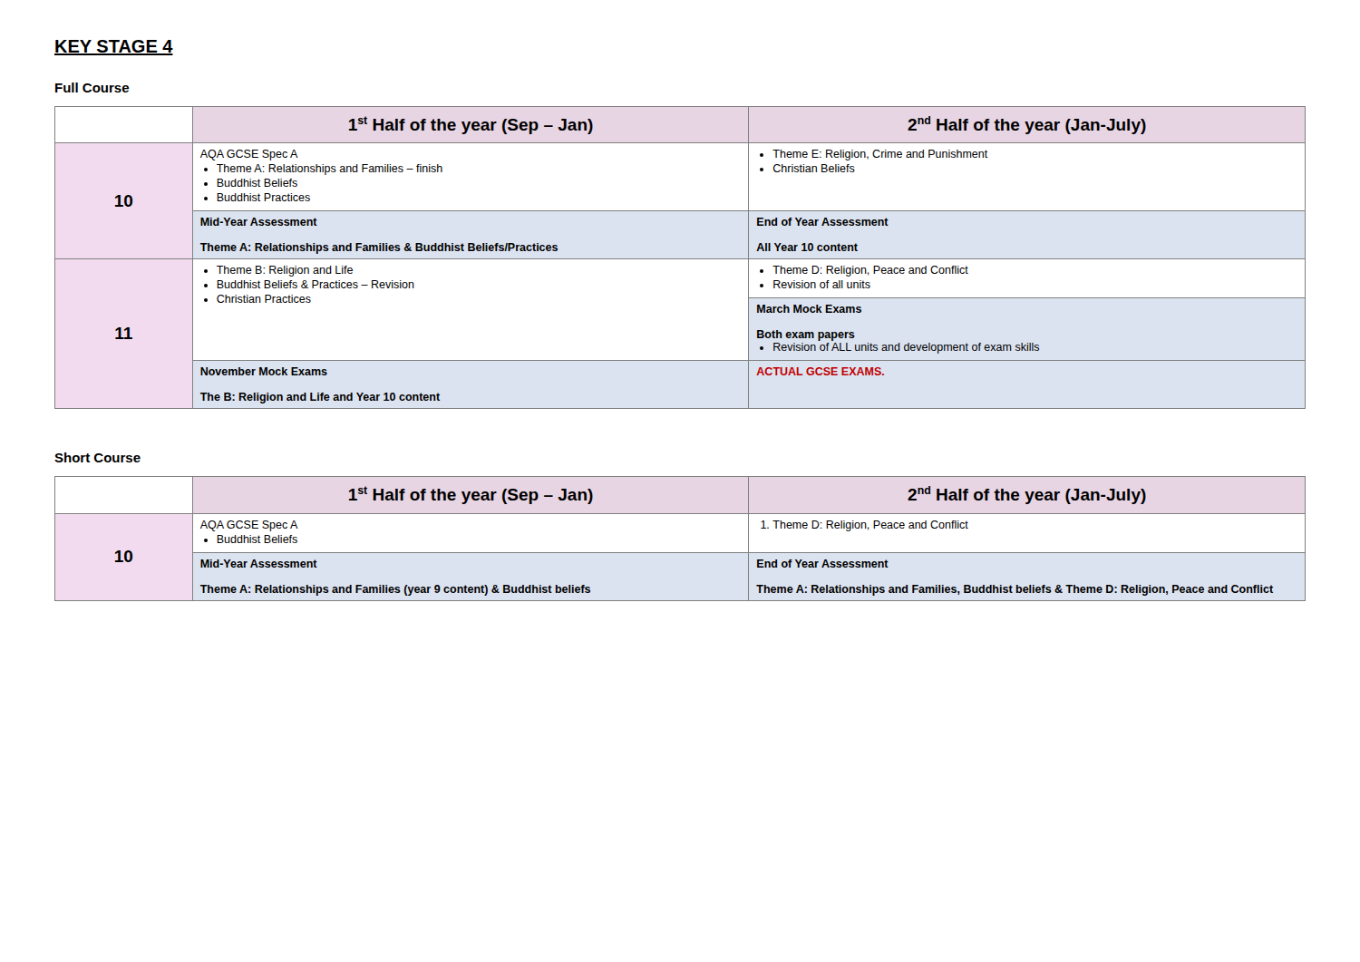KEY STAGE 4
Full Course
| | 1 st Half of the year (Sep – Jan) | 2 nd Half of the year (Jan-July) |
| 10 | AQA GCSE Spec A Theme A: Relationships and Families – finish Buddhist Beliefs Buddhist Practices | Theme E: Religion, Crime and Punishment Christian Beliefs |
| Mid-Year Assessment Theme A: Relationships and Families & Buddhist Beliefs/Practices | End of Year Assessment All Year 10 content |
| 11 | Theme B: Religion and Life Buddhist Beliefs & Practices – Revision Christian Practices | Theme D: Religion, Peace and Conflict Revision of all units |
| March Mock Exams Both exam papers Revision of ALL units and development of exam skills |
| November Mock Exams The B: Religion and Life and Year 10 content | ACTUAL GCSE EXAMS. |
Short Course
| | 1 st Half of the year (Sep – Jan) | 2 nd Half of the year (Jan-July) |
| 10 | AQA GCSE Spec A Buddhist Beliefs | Theme D: Religion, Peace and Conflict |
| Mid-Year Assessment Theme A: Relationships and Families (year 9 content) & Buddhist beliefs | End of Year Assessment Theme A: Relationships and Families, Buddhist beliefs & Theme D: Religion, Peace and Conflict |